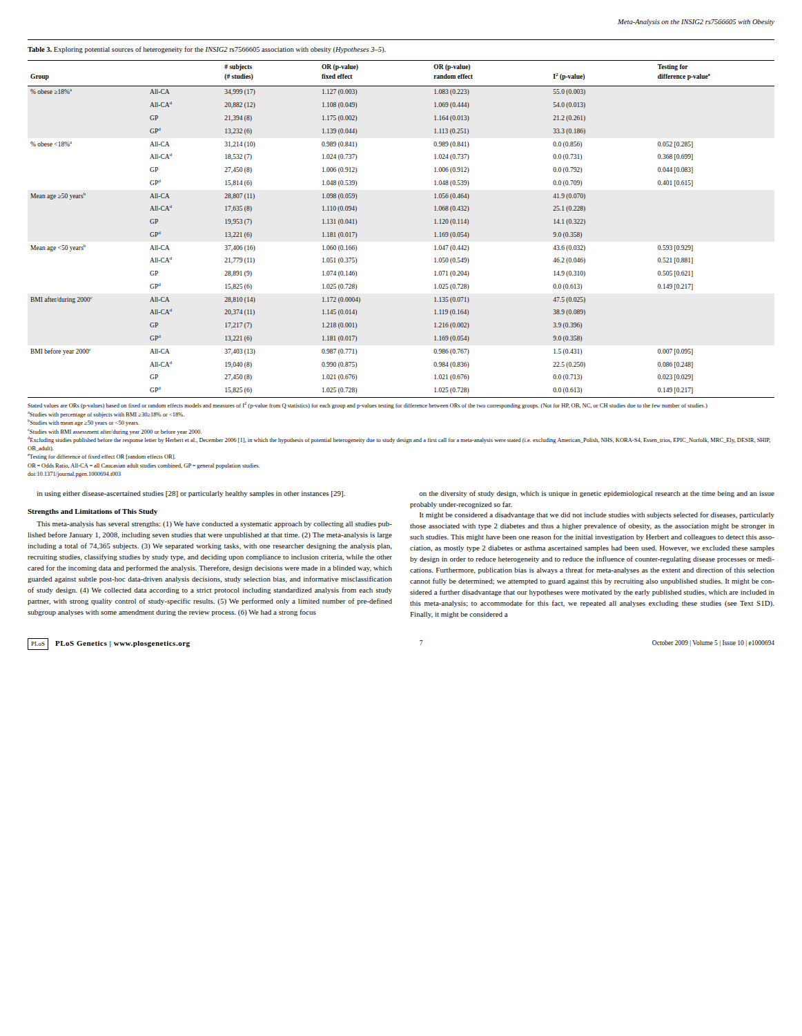Meta-Analysis on the INSIG2 rs7566605 with Obesity
Table 3. Exploring potential sources of heterogeneity for the INSIG2 rs7566605 association with obesity (Hypotheses 3–5).
| Group | | # subjects (# studies) | OR (p-value) fixed effect | OR (p-value) random effect | I 2 (p-value) | Testing for difference p-value e |
| --- | --- | --- | --- | --- | --- | --- |
| % obese ≥18% a | All-CA | 34,999 (17) | 1.127 (0.003) | 1.083 (0.223) | 55.0 (0.003) | |
| | All-CA d | 20,882 (12) | 1.108 (0.049) | 1.069 (0.444) | 54.0 (0.013) | |
| | GP | 21,394 (8) | 1.175 (0.002) | 1.164 (0.013) | 21.2 (0.261) | |
| | GP d | 13,232 (6) | 1.139 (0.044) | 1.113 (0.251) | 33.3 (0.186) | |
| % obese <18% a | All-CA | 31,214 (10) | 0.989 (0.841) | 0.989 (0.841) | 0.0 (0.856) | 0.052 [0.285] |
| | All-CA d | 18,532 (7) | 1.024 (0.737) | 1.024 (0.737) | 0.0 (0.731) | 0.368 [0.699] |
| | GP | 27,450 (8) | 1.006 (0.912) | 1.006 (0.912) | 0.0 (0.792) | 0.044 [0.083] |
| | GP d | 15,814 (6) | 1.048 (0.539) | 1.048 (0.539) | 0.0 (0.709) | 0.401 [0.615] |
| Mean age ≥50 years b | All-CA | 28,807 (11) | 1.098 (0.059) | 1.056 (0.464) | 41.9 (0.070) | |
| | All-CA d | 17,635 (8) | 1.110 (0.094) | 1.068 (0.432) | 25.1 (0.228) | |
| | GP | 19,953 (7) | 1.131 (0.041) | 1.120 (0.114) | 14.1 (0.322) | |
| | GP d | 13,221 (6) | 1.181 (0.017) | 1.169 (0.054) | 9.0 (0.358) | |
| Mean age <50 years b | All-CA | 37,406 (16) | 1.060 (0.166) | 1.047 (0.442) | 43.6 (0.032) | 0.593 [0.929] |
| | All-CA d | 21,779 (11) | 1.051 (0.375) | 1.050 (0.549) | 46.2 (0.046) | 0.521 [0.881] |
| | GP | 28,891 (9) | 1.074 (0.146) | 1.071 (0.204) | 14.9 (0.310) | 0.505 [0.621] |
| | GP d | 15,825 (6) | 1.025 (0.728) | 1.025 (0.728) | 0.0 (0.613) | 0.149 [0.217] |
| BMI after/during 2000 c | All-CA | 28,810 (14) | 1.172 (0.0004) | 1.135 (0.071) | 47.5 (0.025) | |
| | All-CA d | 20,374 (11) | 1.145 (0.014) | 1.119 (0.164) | 38.9 (0.089) | |
| | GP | 17,217 (7) | 1.218 (0.001) | 1.216 (0.002) | 3.9 (0.396) | |
| | GP d | 13,221 (6) | 1.181 (0.017) | 1.169 (0.054) | 9.0 (0.358) | |
| BMI before year 2000 c | All-CA | 37,403 (13) | 0.987 (0.771) | 0.986 (0.767) | 1.5 (0.431) | 0.007 [0.095] |
| | All-CA d | 19,040 (8) | 0.990 (0.875) | 0.984 (0.836) | 22.5 (0.250) | 0.086 [0.248] |
| | GP | 27,450 (8) | 1.021 (0.676) | 1.021 (0.676) | 0.0 (0.713) | 0.023 [0.029] |
| | GP d | 15,825 (6) | 1.025 (0.728) | 1.025 (0.728) | 0.0 (0.613) | 0.149 [0.217] |
Stated values are ORs (p-values) based on fixed or random effects models and measures of I2 (p-value from Q statistics) for each group and p-values testing for difference between ORs of the two corresponding groups. (Not for HP, OB, NC, or CH studies due to the few number of studies.)
aStudies with percentage of subjects with BMI ≥30≥18% or <18%.
bStudies with mean age ≥50 years or <50 years.
cStudies with BMI assessment after/during year 2000 or before year 2000.
dExcluding studies published before the response letter by Herbert et al., December 2006 [1], in which the hypothesis of potential heterogeneity due to study design and a first call for a meta-analysis were stated (i.e. excluding American_Polish, NHS, KORA-S4, Essen_trios, EPIC_Norfolk, MRC_Ely, DESIR, SHIP, OB_adult).
eTesting for difference of fixed effect OR [random effects OR].
OR = Odds Ratio, All-CA = all Caucasian adult studies combined, GP = general population studies.
doi:10.1371/journal.pgen.1000694.t003
in using either disease-ascertained studies [28] or particularly healthy samples in other instances [29].
Strengths and Limitations of This Study
This meta-analysis has several strengths: (1) We have conducted a systematic approach by collecting all studies published before January 1, 2008, including seven studies that were unpublished at that time. (2) The meta-analysis is large including a total of 74,365 subjects. (3) We separated working tasks, with one researcher designing the analysis plan, recruiting studies, classifying studies by study type, and deciding upon compliance to inclusion criteria, while the other cared for the incoming data and performed the analysis. Therefore, design decisions were made in a blinded way, which guarded against subtle post-hoc data-driven analysis decisions, study selection bias, and informative misclassification of study design. (4) We collected data according to a strict protocol including standardized analysis from each study partner, with strong quality control of study-specific results. (5) We performed only a limited number of pre-defined subgroup analyses with some amendment during the review process. (6) We had a strong focus
on the diversity of study design, which is unique in genetic epidemiological research at the time being and an issue probably under-recognized so far.
It might be considered a disadvantage that we did not include studies with subjects selected for diseases, particularly those associated with type 2 diabetes and thus a higher prevalence of obesity, as the association might be stronger in such studies. This might have been one reason for the initial investigation by Herbert and colleagues to detect this association, as mostly type 2 diabetes or asthma ascertained samples had been used. However, we excluded these samples by design in order to reduce heterogeneity and to reduce the influence of counter-regulating disease processes or medications. Furthermore, publication bias is always a threat for meta-analyses as the extent and direction of this selection cannot fully be determined; we attempted to guard against this by recruiting also unpublished studies. It might be considered a further disadvantage that our hypotheses were motivated by the early published studies, which are included in this meta-analysis; to accommodate for this fact, we repeated all analyses excluding these studies (see Text S1D). Finally, it might be considered a
PLoS PLoS Genetics | www.plosgenetics.org
7
October 2009 | Volume 5 | Issue 10 | e1000694